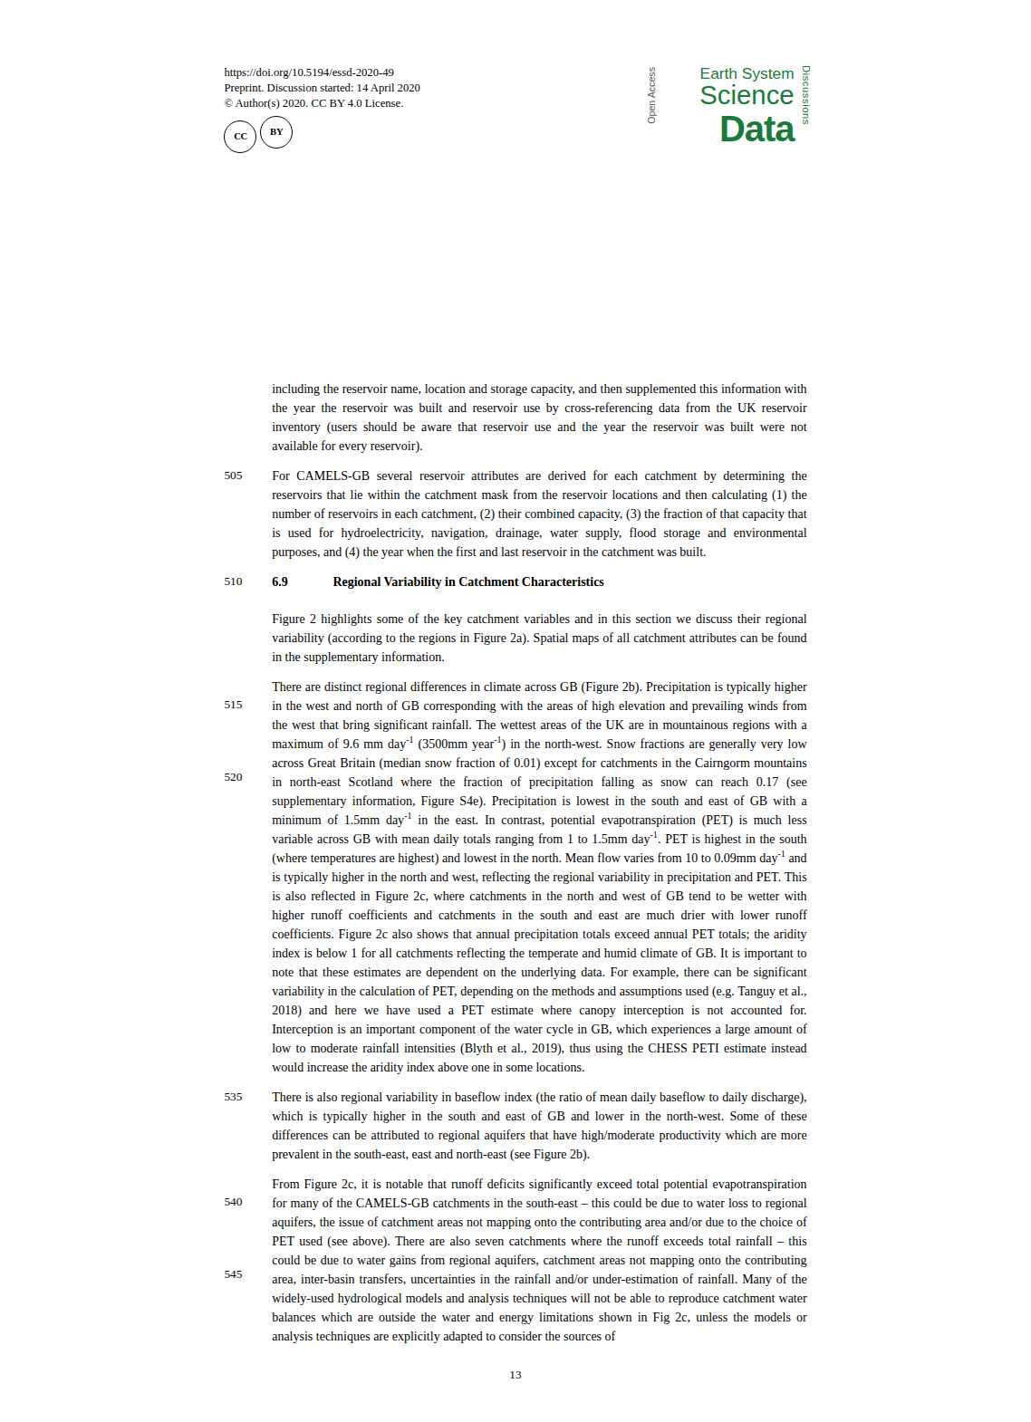https://doi.org/10.5194/essd-2020-49
Preprint. Discussion started: 14 April 2020
© Author(s) 2020. CC BY 4.0 License.
Open Access
Earth System
Science
Data
Discussions
including the reservoir name, location and storage capacity, and then supplemented this information with the year the reservoir was built and reservoir use by cross-referencing data from the UK reservoir inventory (users should be aware that reservoir use and the year the reservoir was built were not available for every reservoir).
505
For CAMELS-GB several reservoir attributes are derived for each catchment by determining the reservoirs that lie within the catchment mask from the reservoir locations and then calculating (1) the number of reservoirs in each catchment, (2) their combined capacity, (3) the fraction of that capacity that is used for hydroelectricity, navigation, drainage, water supply, flood storage and environmental purposes, and (4) the year when the first and last reservoir in the catchment was built.
510
6.9 Regional Variability in Catchment Characteristics
Figure 2 highlights some of the key catchment variables and in this section we discuss their regional variability (according to the regions in Figure 2a). Spatial maps of all catchment attributes can be found in the supplementary information.
515
520
There are distinct regional differences in climate across GB (Figure 2b). Precipitation is typically higher in the west and north of GB corresponding with the areas of high elevation and prevailing winds from the west that bring significant rainfall. The wettest areas of the UK are in mountainous regions with a maximum of 9.6 mm day-1 (3500mm year-1) in the north-west. Snow fractions are generally very low across Great Britain (median snow fraction of 0.01) except for catchments in the Cairngorm mountains in north-east Scotland where the fraction of precipitation falling as snow can reach 0.17 (see supplementary information, Figure S4e). Precipitation is lowest in the south and east of GB with a minimum of 1.5mm day-1 in the east. In contrast, potential evapotranspiration (PET) is much less variable across GB with mean daily totals ranging from 1 to 1.5mm day-1. PET is highest in the south (where temperatures are highest) and lowest in the north. Mean flow varies from 10 to 0.09mm day-1 and is typically higher in the north and west, reflecting the regional variability in precipitation and PET. This is also reflected in Figure 2c, where catchments in the north and west of GB tend to be wetter with higher runoff coefficients and catchments in the south and east are much drier with lower runoff coefficients. Figure 2c also shows that annual precipitation totals exceed annual PET totals; the aridity index is below 1 for all catchments reflecting the temperate and humid climate of GB. It is important to note that these estimates are dependent on the underlying data. For example, there can be significant variability in the calculation of PET, depending on the methods and assumptions used (e.g. Tanguy et al., 2018) and here we have used a PET estimate where canopy interception is not accounted for. Interception is an important component of the water cycle in GB, which experiences a large amount of low to moderate rainfall intensities (Blyth et al., 2019), thus using the CHESS PETI estimate instead would increase the aridity index above one in some locations.
535
There is also regional variability in baseflow index (the ratio of mean daily baseflow to daily discharge), which is typically higher in the south and east of GB and lower in the north-west. Some of these differences can be attributed to regional aquifers that have high/moderate productivity which are more prevalent in the south-east, east and north-east (see Figure 2b).
540
545
From Figure 2c, it is notable that runoff deficits significantly exceed total potential evapotranspiration for many of the CAMELS-GB catchments in the south-east – this could be due to water loss to regional aquifers, the issue of catchment areas not mapping onto the contributing area and/or due to the choice of PET used (see above). There are also seven catchments where the runoff exceeds total rainfall – this could be due to water gains from regional aquifers, catchment areas not mapping onto the contributing area, inter-basin transfers, uncertainties in the rainfall and/or under-estimation of rainfall. Many of the widely-used hydrological models and analysis techniques will not be able to reproduce catchment water balances which are outside the water and energy limitations shown in Fig 2c, unless the models or analysis techniques are explicitly adapted to consider the sources of
13